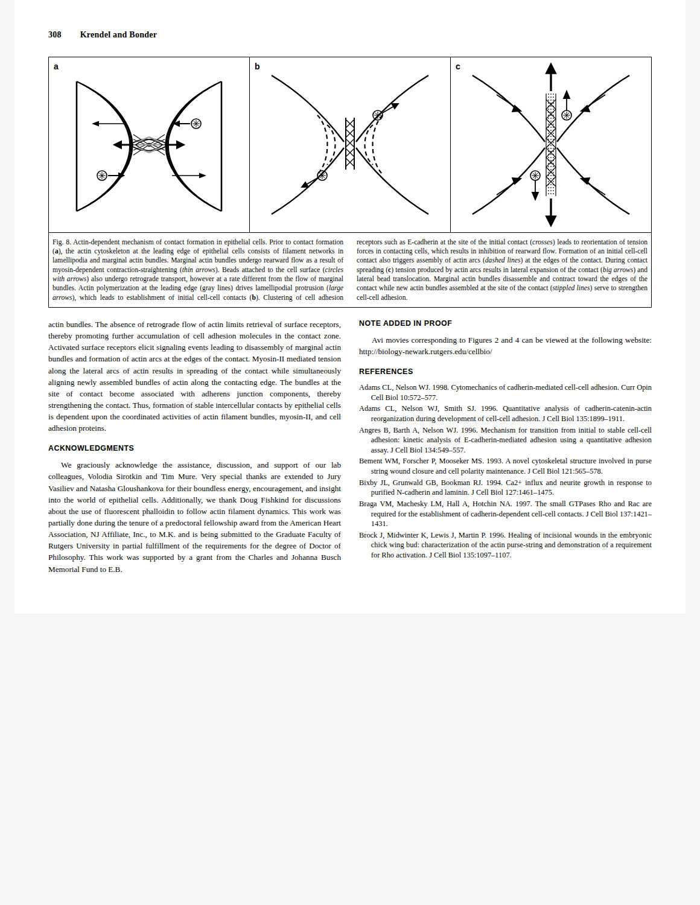308 Krendel and Bonder
a
b
c
Fig. 8. Actin-dependent mechanism of contact formation in epithelial cells. Prior to contact formation (a), the actin cytoskeleton at the leading edge of epithelial cells consists of filament networks in lamellipodia and marginal actin bundles. Marginal actin bundles undergo rearward flow as a result of myosin-dependent contraction-straightening (thin arrows). Beads attached to the cell surface (circles with arrows) also undergo retrograde transport, however at a rate different from the flow of marginal bundles. Actin polymerization at the leading edge (gray lines) drives lamellipodial protrusion (large arrows), which leads to establishment of initial cell-cell contacts (b). Clustering of cell adhesion receptors such as E-cadherin at the site of the initial contact (crosses) leads to reorientation of tension forces in contacting cells, which results in inhibition of rearward flow. Formation of an initial cell-cell contact also triggers assembly of actin arcs (dashed lines) at the edges of the contact. During contact spreading (c) tension produced by actin arcs results in lateral expansion of the contact (big arrows) and lateral bead translocation. Marginal actin bundles disassemble and contract toward the edges of the contact while new actin bundles assembled at the site of the contact (stippled lines) serve to strengthen cell-cell adhesion.
actin bundles. The absence of retrograde flow of actin limits retrieval of surface receptors, thereby promoting further accumulation of cell adhesion molecules in the contact zone. Activated surface receptors elicit signaling events leading to disassembly of marginal actin bundles and formation of actin arcs at the edges of the contact. Myosin-II mediated tension along the lateral arcs of actin results in spreading of the contact while simultaneously aligning newly assembled bundles of actin along the contacting edge. The bundles at the site of contact become associated with adherens junction components, thereby strengthening the contact. Thus, formation of stable intercellular contacts by epithelial cells is dependent upon the coordinated activities of actin filament bundles, myosin-II, and cell adhesion proteins.
ACKNOWLEDGMENTS
We graciously acknowledge the assistance, discussion, and support of our lab colleagues, Volodia Sirotkin and Tim Mure. Very special thanks are extended to Jury Vasiliev and Natasha Gloushankova for their boundless energy, encouragement, and insight into the world of epithelial cells. Additionally, we thank Doug Fishkind for discussions about the use of fluorescent phalloidin to follow actin filament dynamics. This work was partially done during the tenure of a predoctoral fellowship award from the American Heart Association, NJ Affiliate, Inc., to M.K. and is being submitted to the Graduate Faculty of Rutgers University in partial fulfillment of the requirements for the degree of Doctor of Philosophy. This work was supported by a grant from the Charles and Johanna Busch Memorial Fund to E.B.
NOTE ADDED IN PROOF
Avi movies corresponding to Figures 2 and 4 can be viewed at the following website: http://biology-newark.rutgers.edu/cellbio/
REFERENCES
Adams CL, Nelson WJ. 1998. Cytomechanics of cadherin-mediated cell-cell adhesion. Curr Opin Cell Biol 10:572–577.
Adams CL, Nelson WJ, Smith SJ. 1996. Quantitative analysis of cadherin-catenin-actin reorganization during development of cell-cell adhesion. J Cell Biol 135:1899–1911.
Angres B, Barth A, Nelson WJ. 1996. Mechanism for transition from initial to stable cell-cell adhesion: kinetic analysis of E-cadherin-mediated adhesion using a quantitative adhesion assay. J Cell Biol 134:549–557.
Bement WM, Forscher P, Mooseker MS. 1993. A novel cytoskeletal structure involved in purse string wound closure and cell polarity maintenance. J Cell Biol 121:565–578.
Bixby JL, Grunwald GB, Bookman RJ. 1994. Ca2+ influx and neurite growth in response to purified N-cadherin and laminin. J Cell Biol 127:1461–1475.
Braga VM, Machesky LM, Hall A, Hotchin NA. 1997. The small GTPases Rho and Rac are required for the establishment of cadherin-dependent cell-cell contacts. J Cell Biol 137:1421–1431.
Brock J, Midwinter K, Lewis J, Martin P. 1996. Healing of incisional wounds in the embryonic chick wing bud: characterization of the actin purse-string and demonstration of a requirement for Rho activation. J Cell Biol 135:1097–1107.